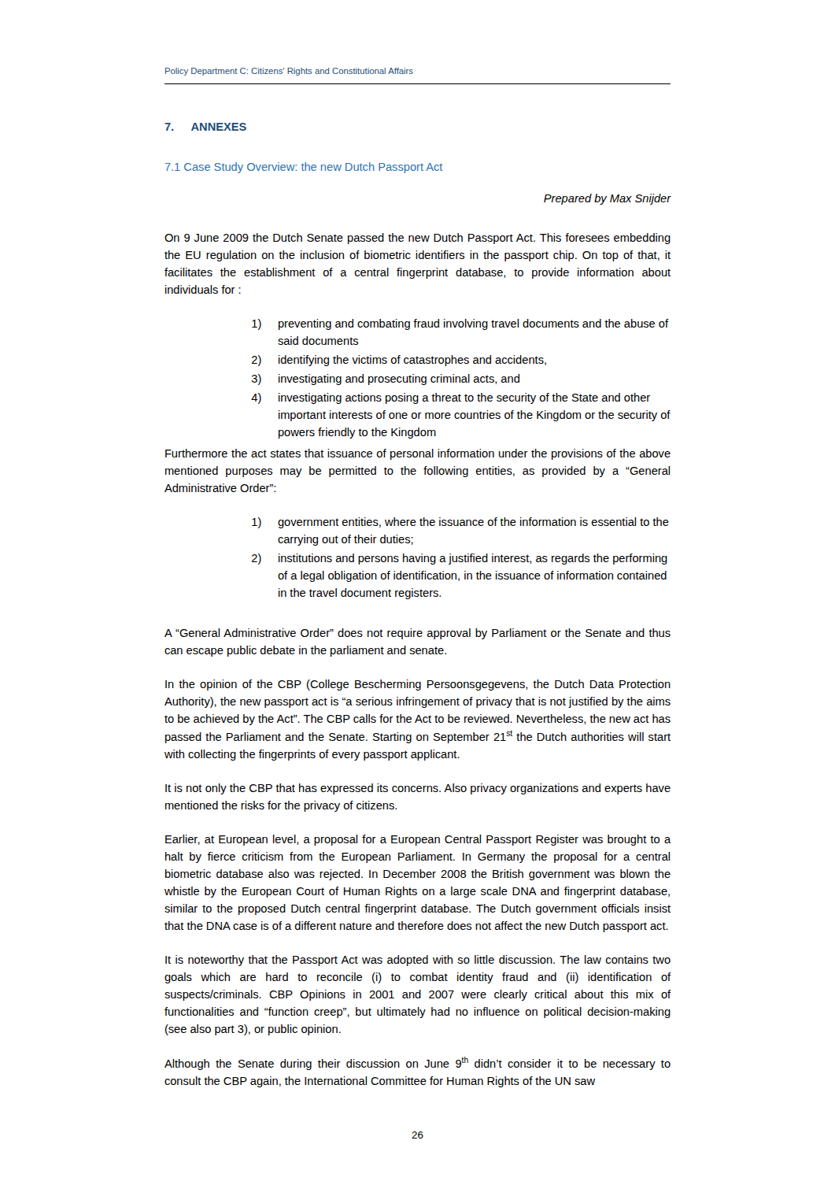Policy Department C: Citizens' Rights and Constitutional Affairs
7. ANNEXES
7.1 Case Study Overview: the new Dutch Passport Act
Prepared by Max Snijder
On 9 June 2009 the Dutch Senate passed the new Dutch Passport Act. This foresees embedding the EU regulation on the inclusion of biometric identifiers in the passport chip. On top of that, it facilitates the establishment of a central fingerprint database, to provide information about individuals for :
preventing and combating fraud involving travel documents and the abuse of said documents
identifying the victims of catastrophes and accidents,
investigating and prosecuting criminal acts, and
investigating actions posing a threat to the security of the State and other important interests of one or more countries of the Kingdom or the security of powers friendly to the Kingdom
Furthermore the act states that issuance of personal information under the provisions of the above mentioned purposes may be permitted to the following entities, as provided by a “General Administrative Order”:
government entities, where the issuance of the information is essential to the carrying out of their duties;
institutions and persons having a justified interest, as regards the performing of a legal obligation of identification, in the issuance of information contained in the travel document registers.
A “General Administrative Order” does not require approval by Parliament or the Senate and thus can escape public debate in the parliament and senate.
In the opinion of the CBP (College Bescherming Persoonsgegevens, the Dutch Data Protection Authority), the new passport act is “a serious infringement of privacy that is not justified by the aims to be achieved by the Act”. The CBP calls for the Act to be reviewed. Nevertheless, the new act has passed the Parliament and the Senate. Starting on September 21st the Dutch authorities will start with collecting the fingerprints of every passport applicant.
It is not only the CBP that has expressed its concerns. Also privacy organizations and experts have mentioned the risks for the privacy of citizens.
Earlier, at European level, a proposal for a European Central Passport Register was brought to a halt by fierce criticism from the European Parliament. In Germany the proposal for a central biometric database also was rejected. In December 2008 the British government was blown the whistle by the European Court of Human Rights on a large scale DNA and fingerprint database, similar to the proposed Dutch central fingerprint database. The Dutch government officials insist that the DNA case is of a different nature and therefore does not affect the new Dutch passport act.
It is noteworthy that the Passport Act was adopted with so little discussion. The law contains two goals which are hard to reconcile (i) to combat identity fraud and (ii) identification of suspects/criminals. CBP Opinions in 2001 and 2007 were clearly critical about this mix of functionalities and “function creep”, but ultimately had no influence on political decision-making (see also part 3), or public opinion.
Although the Senate during their discussion on June 9th didn’t consider it to be necessary to consult the CBP again, the International Committee for Human Rights of the UN saw
26